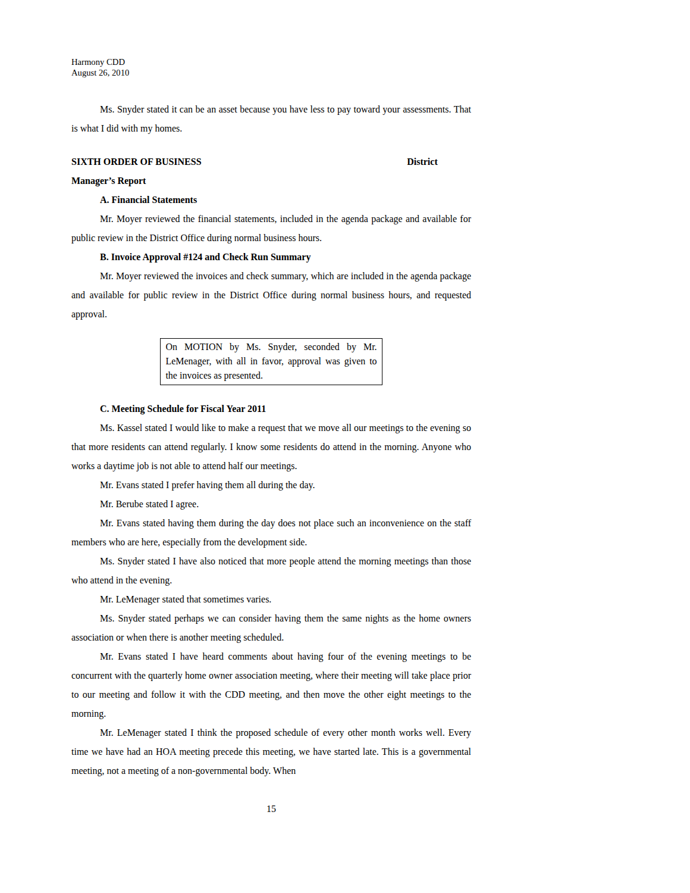Harmony CDD
August 26, 2010
Ms. Snyder stated it can be an asset because you have less to pay toward your assessments. That is what I did with my homes.
SIXTH ORDER OF BUSINESS District Manager’s Report
A. Financial Statements
Mr. Moyer reviewed the financial statements, included in the agenda package and available for public review in the District Office during normal business hours.
B. Invoice Approval #124 and Check Run Summary
Mr. Moyer reviewed the invoices and check summary, which are included in the agenda package and available for public review in the District Office during normal business hours, and requested approval.
On MOTION by Ms. Snyder, seconded by Mr. LeMenager, with all in favor, approval was given to the invoices as presented.
C. Meeting Schedule for Fiscal Year 2011
Ms. Kassel stated I would like to make a request that we move all our meetings to the evening so that more residents can attend regularly. I know some residents do attend in the morning. Anyone who works a daytime job is not able to attend half our meetings.
Mr. Evans stated I prefer having them all during the day.
Mr. Berube stated I agree.
Mr. Evans stated having them during the day does not place such an inconvenience on the staff members who are here, especially from the development side.
Ms. Snyder stated I have also noticed that more people attend the morning meetings than those who attend in the evening.
Mr. LeMenager stated that sometimes varies.
Ms. Snyder stated perhaps we can consider having them the same nights as the home owners association or when there is another meeting scheduled.
Mr. Evans stated I have heard comments about having four of the evening meetings to be concurrent with the quarterly home owner association meeting, where their meeting will take place prior to our meeting and follow it with the CDD meeting, and then move the other eight meetings to the morning.
Mr. LeMenager stated I think the proposed schedule of every other month works well. Every time we have had an HOA meeting precede this meeting, we have started late. This is a governmental meeting, not a meeting of a non-governmental body. When
15